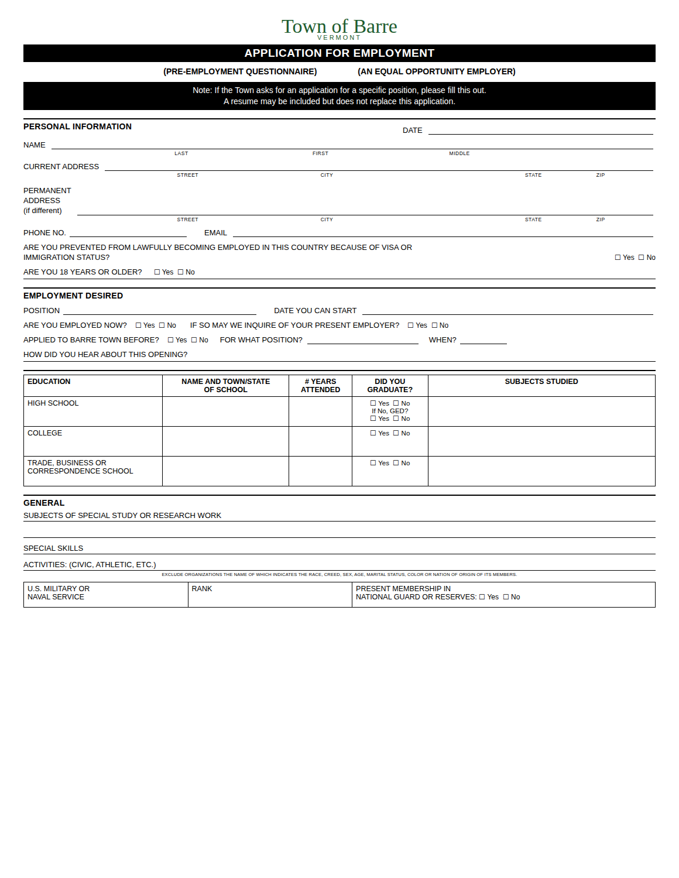Town of Barre
VERMONT
APPLICATION FOR EMPLOYMENT
(PRE-EMPLOYMENT QUESTIONNAIRE) (AN EQUAL OPPORTUNITY EMPLOYER)
Note: If the Town asks for an application for a specific position, please fill this out.
A resume may be included but does not replace this application.
PERSONAL INFORMATION
DATE
NAME
LAST FIRST MIDDLE
CURRENT ADDRESS
STREET CITY STATE ZIP
PERMANENT
ADDRESS
(if different)
STREET CITY STATE ZIP
PHONE NO. EMAIL
ARE YOU PREVENTED FROM LAWFULLY BECOMING EMPLOYED IN THIS COUNTRY BECAUSE OF VISA OR
IMMIGRATION STATUS? ☐ Yes ☐ No
ARE YOU 18 YEARS OR OLDER? ☐ Yes ☐ No
EMPLOYMENT DESIRED
POSITION DATE YOU CAN START
ARE YOU EMPLOYED NOW? ☐ Yes ☐ No IF SO MAY WE INQUIRE OF YOUR PRESENT EMPLOYER? ☐ Yes ☐ No
APPLIED TO BARRE TOWN BEFORE? ☐ Yes ☐ No FOR WHAT POSITION? WHEN?
HOW DID YOU HEAR ABOUT THIS OPENING?
| EDUCATION | NAME AND TOWN/STATE OF SCHOOL | # YEARS ATTENDED | DID YOU GRADUATE? | SUBJECTS STUDIED |
| --- | --- | --- | --- | --- |
| HIGH SCHOOL | | | ☐ Yes ☐ No If No, GED? ☐ Yes ☐ No | |
| COLLEGE | | | ☐ Yes ☐ No | |
| TRADE, BUSINESS OR CORRESPONDENCE SCHOOL | | | ☐ Yes ☐ No | |
GENERAL
SUBJECTS OF SPECIAL STUDY OR RESEARCH WORK
SPECIAL SKILLS
ACTIVITIES: (CIVIC, ATHLETIC, ETC.)
EXCLUDE ORGANIZATIONS THE NAME OF WHICH INDICATES THE RACE, CREED, SEX, AGE, MARITAL STATUS, COLOR OR NATION OF ORIGIN OF ITS MEMBERS.
| U.S. MILITARY OR NAVAL SERVICE | RANK | PRESENT MEMBERSHIP IN NATIONAL GUARD OR RESERVES: ☐ Yes ☐ No |